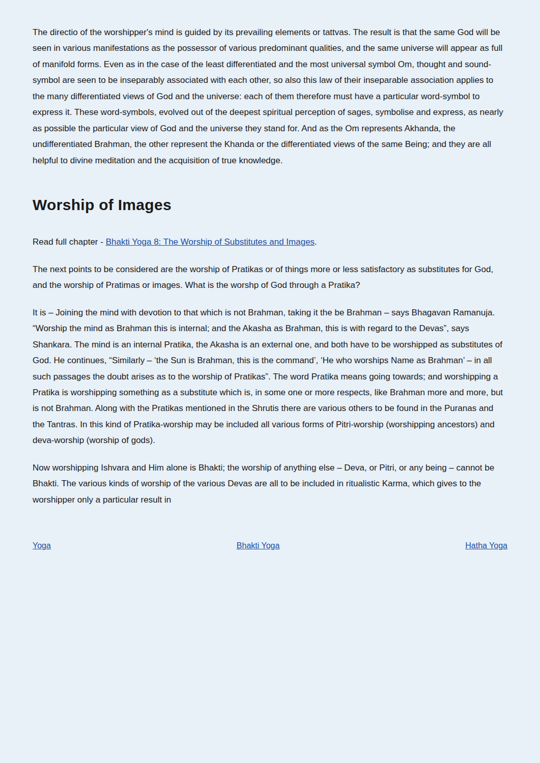The directio of the worshipper's mind is guided by its prevailing elements or tattvas. The result is that the same God will be seen in various manifestations as the possessor of various predominant qualities, and the same universe will appear as full of manifold forms. Even as in the case of the least differentiated and the most universal symbol Om, thought and sound-symbol are seen to be inseparably associated with each other, so also this law of their inseparable association applies to the many differentiated views of God and the universe: each of them therefore must have a particular word-symbol to express it. These word-symbols, evolved out of the deepest spiritual perception of sages, symbolise and express, as nearly as possible the particular view of God and the universe they stand for. And as the Om represents Akhanda, the undifferentiated Brahman, the other represent the Khanda or the differentiated views of the same Being; and they are all helpful to divine meditation and the acquisition of true knowledge.
Worship of Images
Read full chapter - Bhakti Yoga 8: The Worship of Substitutes and Images.
The next points to be considered are the worship of Pratikas or of things more or less satisfactory as substitutes for God, and the worship of Pratimas or images. What is the worshp of God through a Pratika?
It is – Joining the mind with devotion to that which is not Brahman, taking it the be Brahman – says Bhagavan Ramanuja. “Worship the mind as Brahman this is internal; and the Akasha as Brahman, this is with regard to the Devas”, says Shankara. The mind is an internal Pratika, the Akasha is an external one, and both have to be worshipped as substitutes of God. He continues, “Similarly – ‘the Sun is Brahman, this is the command’, ‘He who worships Name as Brahman’ – in all such passages the doubt arises as to the worship of Pratikas”. The word Pratika means going towards; and worshipping a Pratika is worshipping something as a substitute which is, in some one or more respects, like Brahman more and more, but is not Brahman. Along with the Pratikas mentioned in the Shrutis there are various others to be found in the Puranas and the Tantras. In this kind of Pratika-worship may be included all various forms of Pitri-worship (worshipping ancestors) and deva-worship (worship of gods).
Now worshipping Ishvara and Him alone is Bhakti; the worship of anything else – Deva, or Pitri, or any being – cannot be Bhakti. The various kinds of worship of the various Devas are all to be included in ritualistic Karma, which gives to the worshipper only a particular result in
Yoga Bhakti Yoga Hatha Yoga